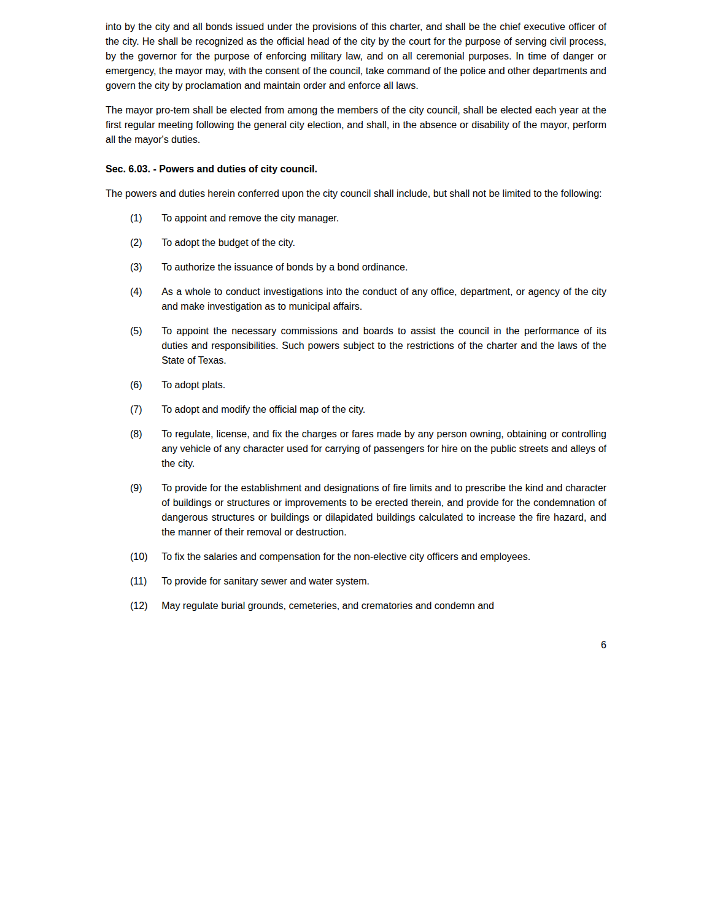into by the city and all bonds issued under the provisions of this charter, and shall be the chief executive officer of the city. He shall be recognized as the official head of the city by the court for the purpose of serving civil process, by the governor for the purpose of enforcing military law, and on all ceremonial purposes. In time of danger or emergency, the mayor may, with the consent of the council, take command of the police and other departments and govern the city by proclamation and maintain order and enforce all laws.
The mayor pro-tem shall be elected from among the members of the city council, shall be elected each year at the first regular meeting following the general city election, and shall, in the absence or disability of the mayor, perform all the mayor's duties.
Sec. 6.03. - Powers and duties of city council.
The powers and duties herein conferred upon the city council shall include, but shall not be limited to the following:
(1) To appoint and remove the city manager.
(2) To adopt the budget of the city.
(3) To authorize the issuance of bonds by a bond ordinance.
(4) As a whole to conduct investigations into the conduct of any office, department, or agency of the city and make investigation as to municipal affairs.
(5) To appoint the necessary commissions and boards to assist the council in the performance of its duties and responsibilities. Such powers subject to the restrictions of the charter and the laws of the State of Texas.
(6) To adopt plats.
(7) To adopt and modify the official map of the city.
(8) To regulate, license, and fix the charges or fares made by any person owning, obtaining or controlling any vehicle of any character used for carrying of passengers for hire on the public streets and alleys of the city.
(9) To provide for the establishment and designations of fire limits and to prescribe the kind and character of buildings or structures or improvements to be erected therein, and provide for the condemnation of dangerous structures or buildings or dilapidated buildings calculated to increase the fire hazard, and the manner of their removal or destruction.
(10) To fix the salaries and compensation for the non-elective city officers and employees.
(11) To provide for sanitary sewer and water system.
(12) May regulate burial grounds, cemeteries, and crematories and condemn and
6